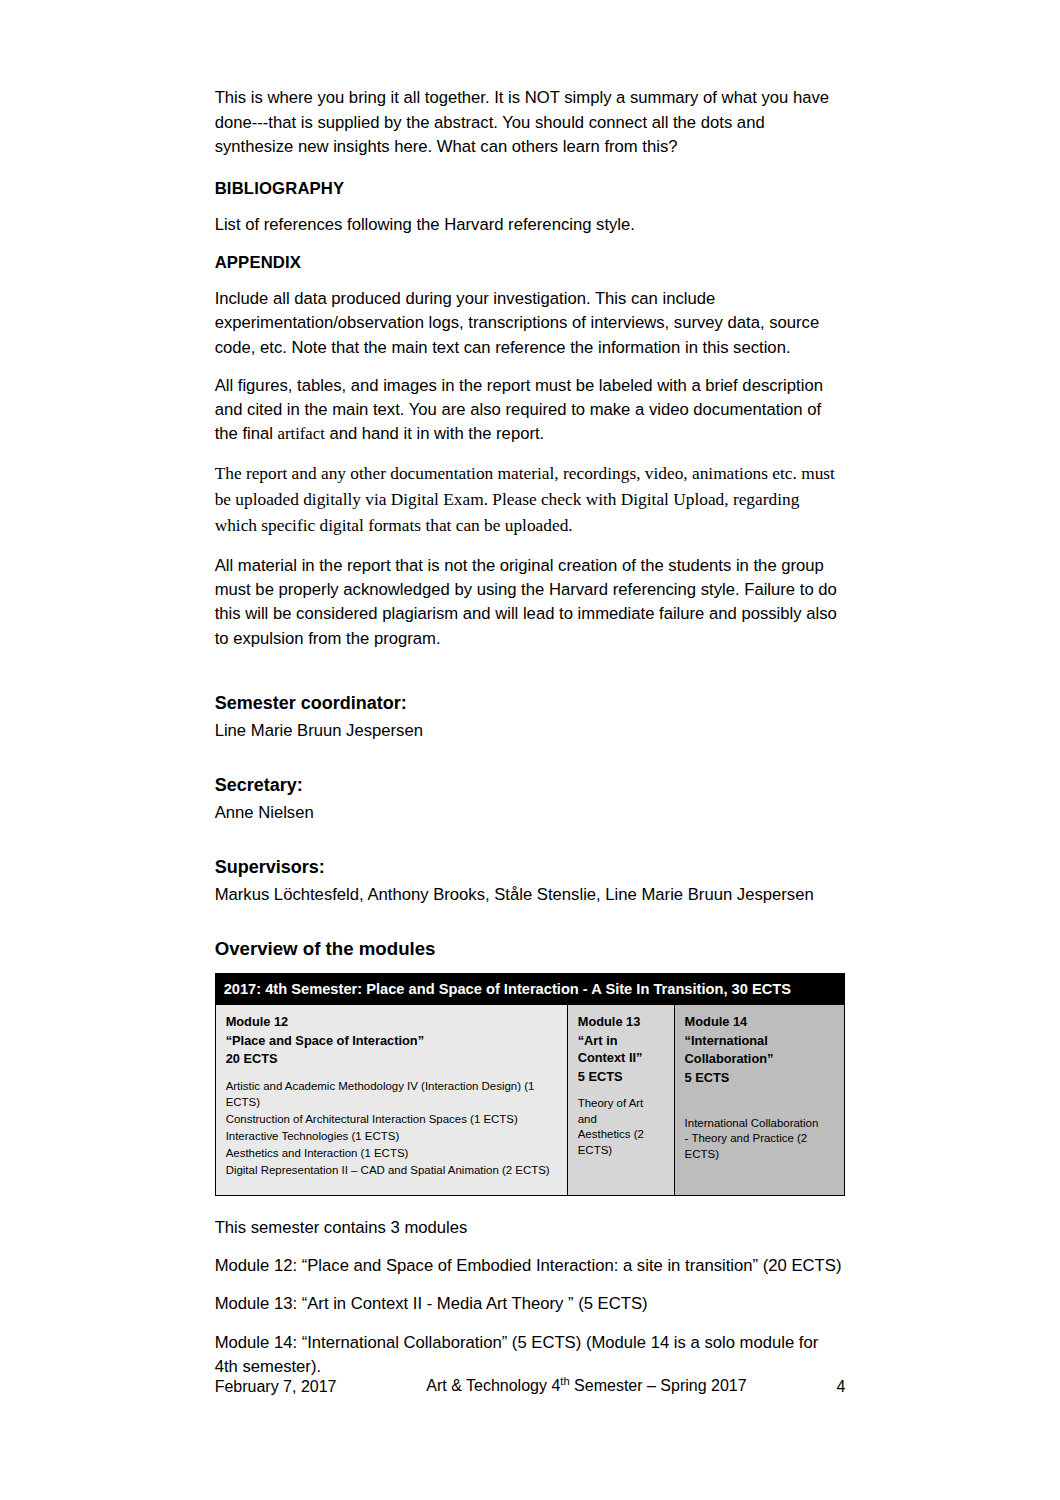This is where you bring it all together. It is NOT simply a summary of what you have done---that is supplied by the abstract. You should connect all the dots and synthesize new insights here. What can others learn from this?
BIBLIOGRAPHY
List of references following the Harvard referencing style.
APPENDIX
Include all data produced during your investigation. This can include experimentation/observation logs, transcriptions of interviews, survey data, source code, etc. Note that the main text can reference the information in this section.
All figures, tables, and images in the report must be labeled with a brief description and cited in the main text. You are also required to make a video documentation of the final artifact and hand it in with the report.
The report and any other documentation material, recordings, video, animations etc. must be uploaded digitally via Digital Exam. Please check with Digital Upload, regarding which specific digital formats that can be uploaded.
All material in the report that is not the original creation of the students in the group must be properly acknowledged by using the Harvard referencing style. Failure to do this will be considered plagiarism and will lead to immediate failure and possibly also to expulsion from the program.
Semester coordinator:
Line Marie Bruun Jespersen
Secretary:
Anne Nielsen
Supervisors:
Markus Löchtesfeld, Anthony Brooks, Ståle Stenslie, Line Marie Bruun Jespersen
Overview of the modules
2017: 4th Semester: Place and Space of Interaction - A Site In Transition, 30 ECTS
Module 12
“Place and Space of Interaction”
20 ECTS
Artistic and Academic Methodology IV (Interaction Design) (1 ECTS)
Construction of Architectural Interaction Spaces (1 ECTS)
Interactive Technologies (1 ECTS)
Aesthetics and Interaction (1 ECTS)
Digital Representation II – CAD and Spatial Animation (2 ECTS)
Module 13
“Art in Context II”
5 ECTS
Theory of Art and
Aesthetics (2 ECTS)
Module 14
“International
Collaboration”
5 ECTS
International Collaboration
- Theory and Practice (2
ECTS)
This semester contains 3 modules
Module 12: “Place and Space of Embodied Interaction: a site in transition” (20 ECTS)
Module 13: “Art in Context II - Media Art Theory ” (5 ECTS)
Module 14: “International Collaboration” (5 ECTS) (Module 14 is a solo module for 4th semester).
February 7, 2017
Art & Technology 4th Semester – Spring 2017
4